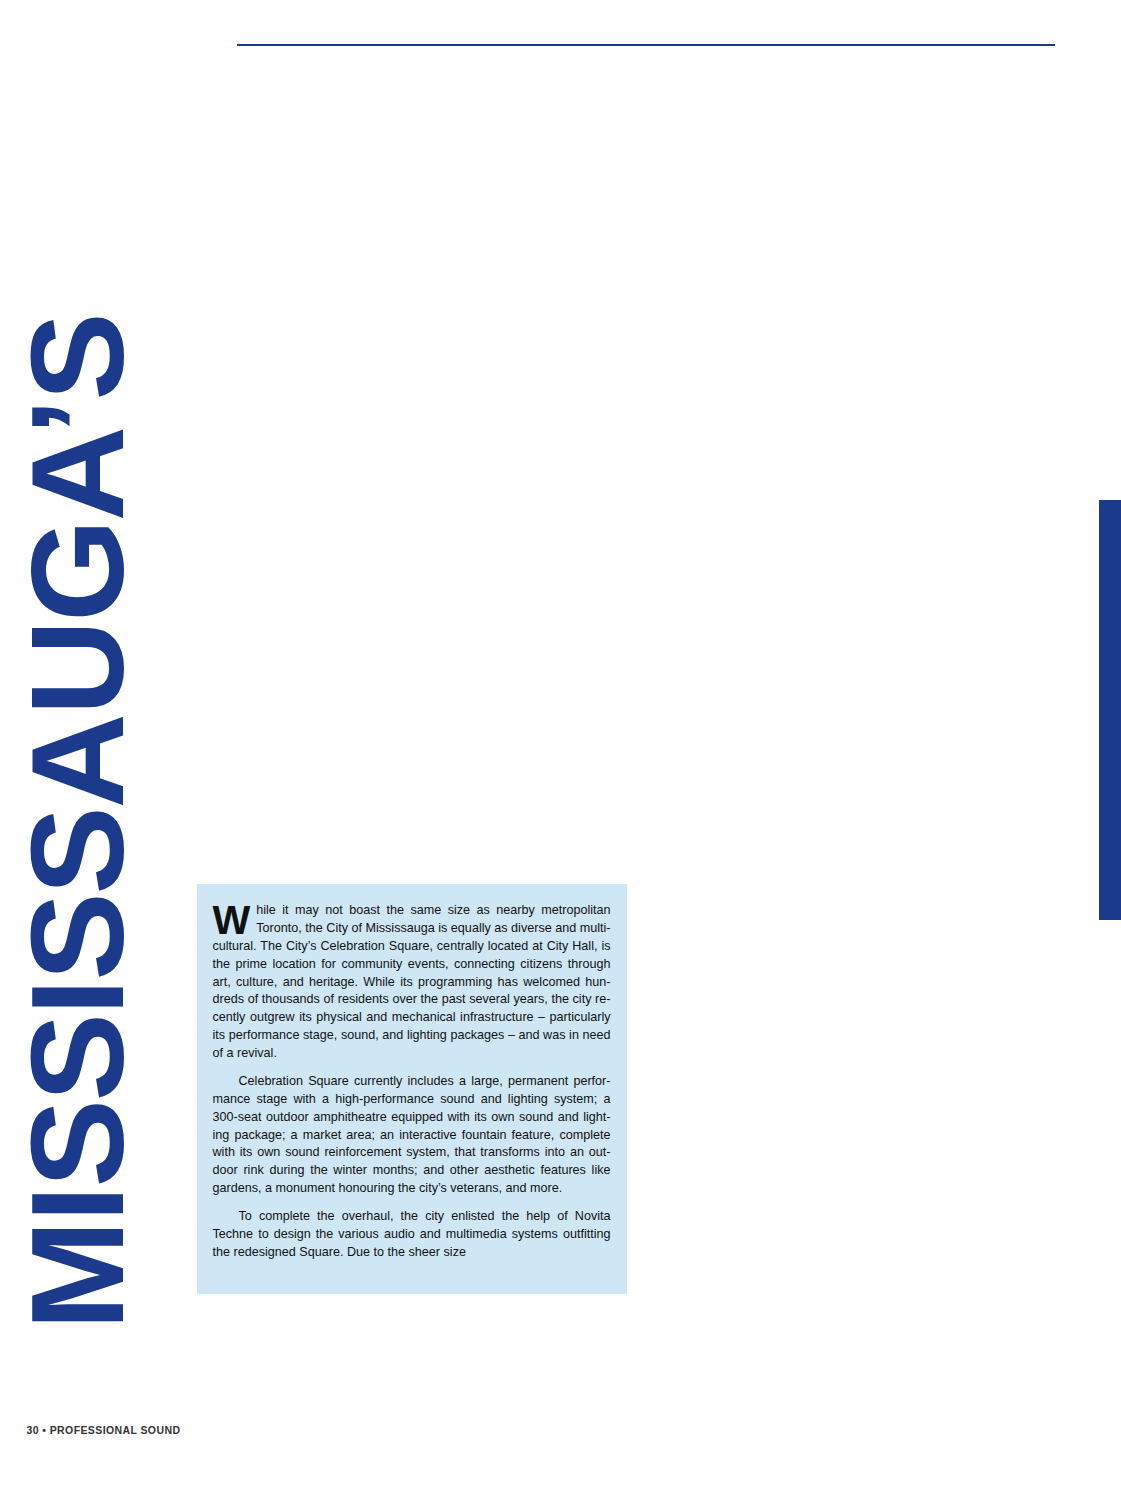MISSISSAUGA’S
While it may not boast the same size as nearby metropolitan Toronto, the City of Mississauga is equally as diverse and multicultural. The City’s Celebration Square, centrally located at City Hall, is the prime location for community events, connecting citizens through art, culture, and heritage. While its programming has welcomed hundreds of thousands of residents over the past several years, the city recently outgrew its physical and mechanical infrastructure – particularly its performance stage, sound, and lighting packages – and was in need of a revival.
Celebration Square currently includes a large, permanent performance stage with a high-performance sound and lighting system; a 300-seat outdoor amphitheatre equipped with its own sound and lighting package; a market area; an interactive fountain feature, complete with its own sound reinforcement system, that transforms into an outdoor rink during the winter months; and other aesthetic features like gardens, a monument honouring the city’s veterans, and more.
To complete the overhaul, the city enlisted the help of Novita Techne to design the various audio and multimedia systems outfitting the redesigned Square. Due to the sheer size
30 • PROFESSIONAL SOUND